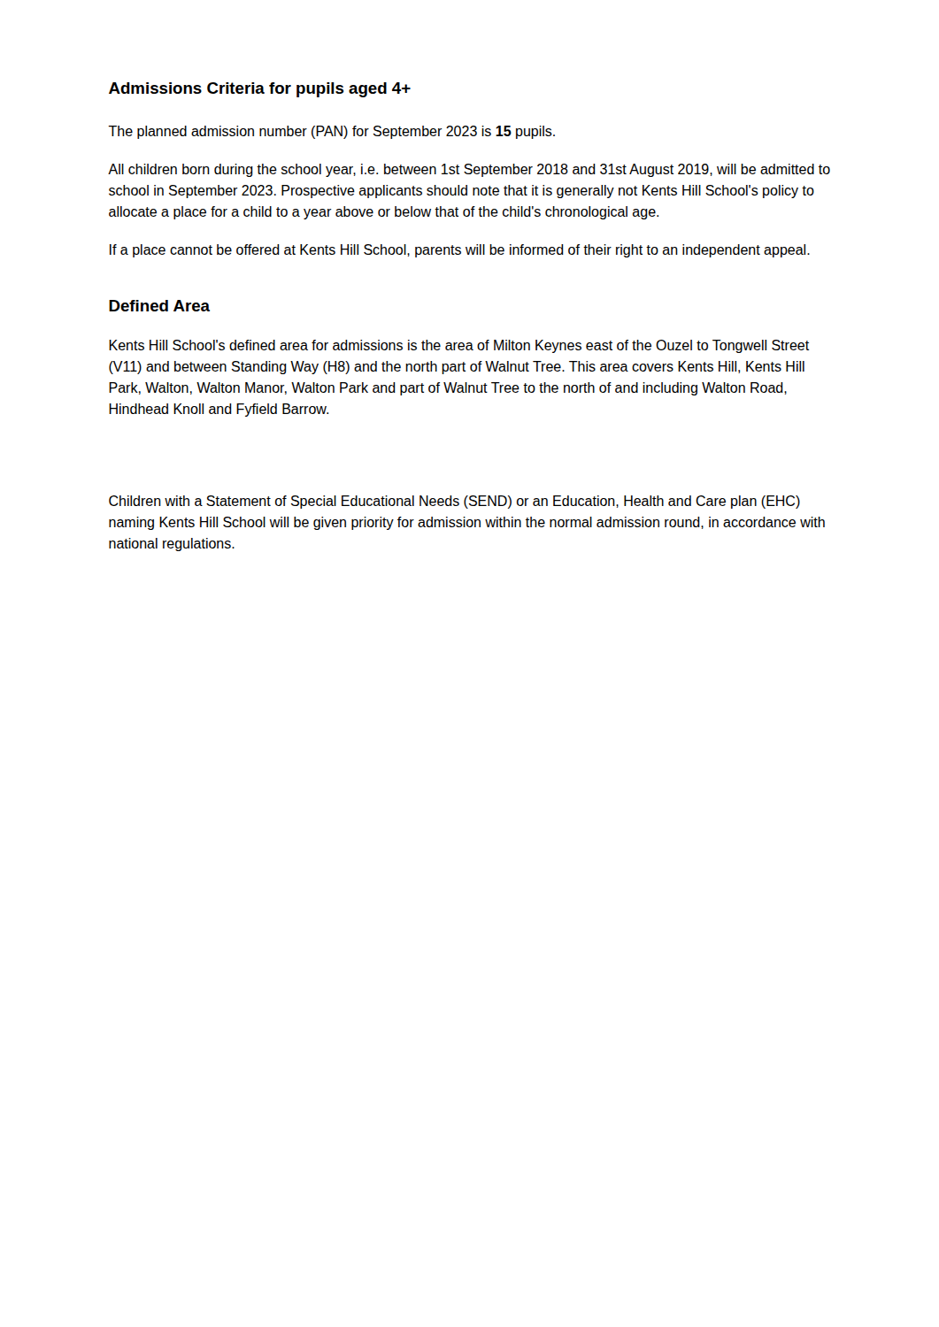Admissions Criteria for pupils aged 4+
The planned admission number (PAN) for September 2023 is 15 pupils.
All children born during the school year, i.e. between 1st September 2018 and 31st August 2019, will be admitted to school in September 2023. Prospective applicants should note that it is generally not Kents Hill School's policy to allocate a place for a child to a year above or below that of the child's chronological age.
If a place cannot be offered at Kents Hill School, parents will be informed of their right to an independent appeal.
Defined Area
Kents Hill School's defined area for admissions is the area of Milton Keynes east of the Ouzel to Tongwell Street (V11) and between Standing Way (H8) and the north part of Walnut Tree. This area covers Kents Hill, Kents Hill Park, Walton, Walton Manor, Walton Park and part of Walnut Tree to the north of and including Walton Road, Hindhead Knoll and Fyfield Barrow.
Children with a Statement of Special Educational Needs (SEND) or an Education, Health and Care plan (EHC) naming Kents Hill School will be given priority for admission within the normal admission round, in accordance with national regulations.